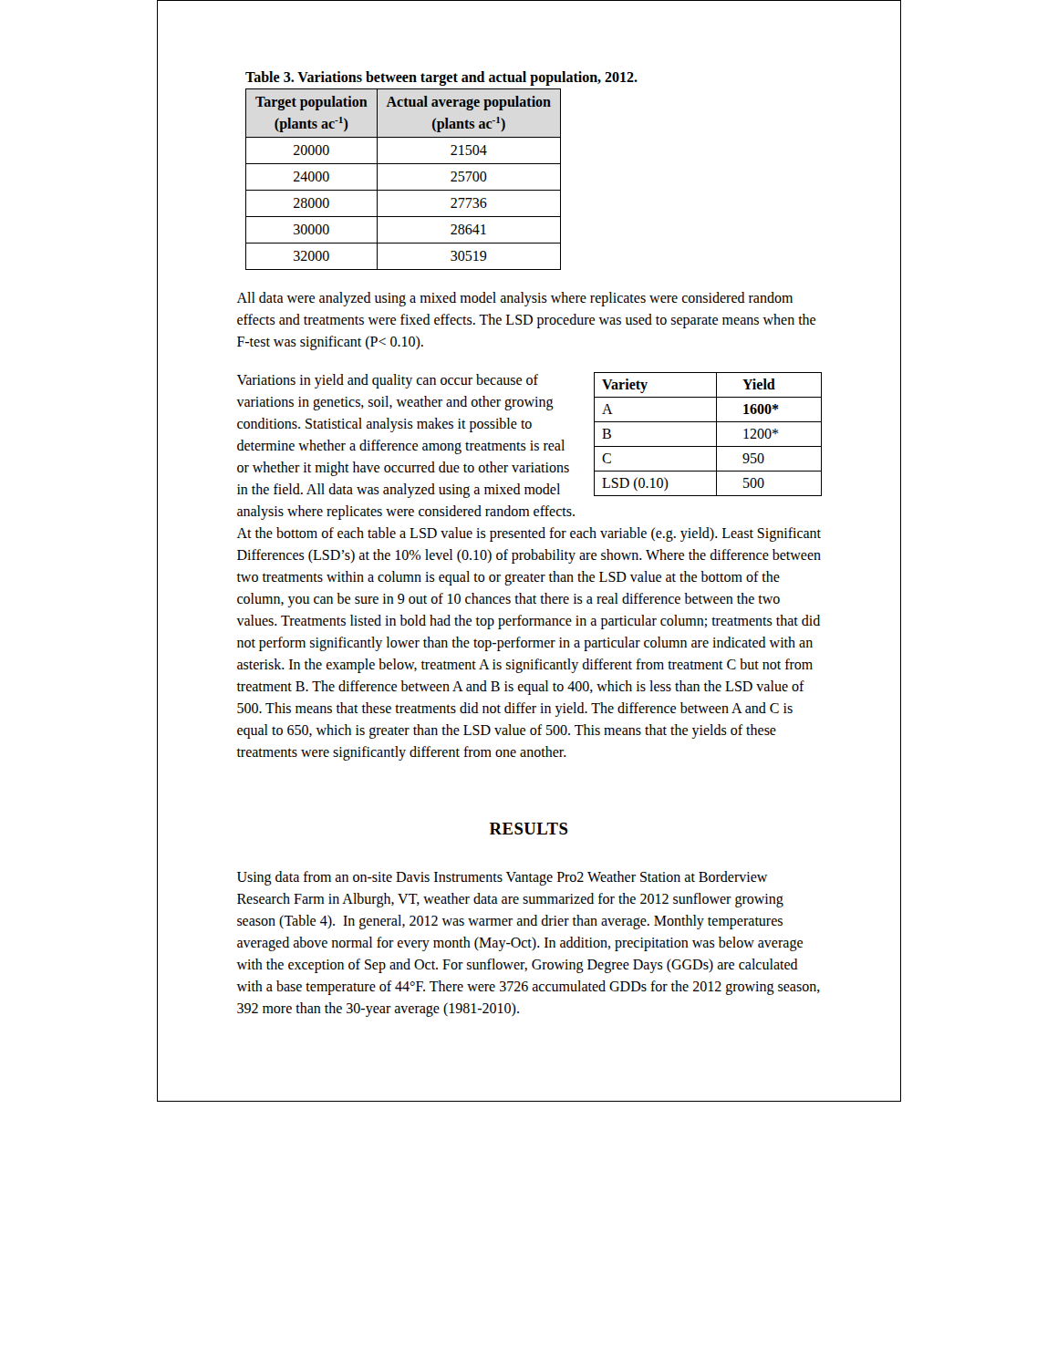Table 3. Variations between target and actual population, 2012.
| Target population (plants ac -1 ) | Actual average population (plants ac -1 ) |
| --- | --- |
| 20000 | 21504 |
| 24000 | 25700 |
| 28000 | 27736 |
| 30000 | 28641 |
| 32000 | 30519 |
All data were analyzed using a mixed model analysis where replicates were considered random effects and treatments were fixed effects. The LSD procedure was used to separate means when the F-test was significant (P< 0.10).
| Variety | Yield |
| --- | --- |
| A | 1600* |
| B | 1200* |
| C | 950 |
| LSD (0.10) | 500 |
Variations in yield and quality can occur because of variations in genetics, soil, weather and other growing conditions. Statistical analysis makes it possible to determine whether a difference among treatments is real or whether it might have occurred due to other variations in the field. All data was analyzed using a mixed model analysis where replicates were considered random effects. At the bottom of each table a LSD value is presented for each variable (e.g. yield). Least Significant Differences (LSD’s) at the 10% level (0.10) of probability are shown. Where the difference between two treatments within a column is equal to or greater than the LSD value at the bottom of the column, you can be sure in 9 out of 10 chances that there is a real difference between the two values. Treatments listed in bold had the top performance in a particular column; treatments that did not perform significantly lower than the top-performer in a particular column are indicated with an asterisk. In the example below, treatment A is significantly different from treatment C but not from treatment B. The difference between A and B is equal to 400, which is less than the LSD value of 500. This means that these treatments did not differ in yield. The difference between A and C is equal to 650, which is greater than the LSD value of 500. This means that the yields of these treatments were significantly different from one another.
RESULTS
Using data from an on-site Davis Instruments Vantage Pro2 Weather Station at Borderview Research Farm in Alburgh, VT, weather data are summarized for the 2012 sunflower growing season (Table 4). In general, 2012 was warmer and drier than average. Monthly temperatures averaged above normal for every month (May-Oct). In addition, precipitation was below average with the exception of Sep and Oct. For sunflower, Growing Degree Days (GGDs) are calculated with a base temperature of 44°F. There were 3726 accumulated GDDs for the 2012 growing season, 392 more than the 30-year average (1981-2010).